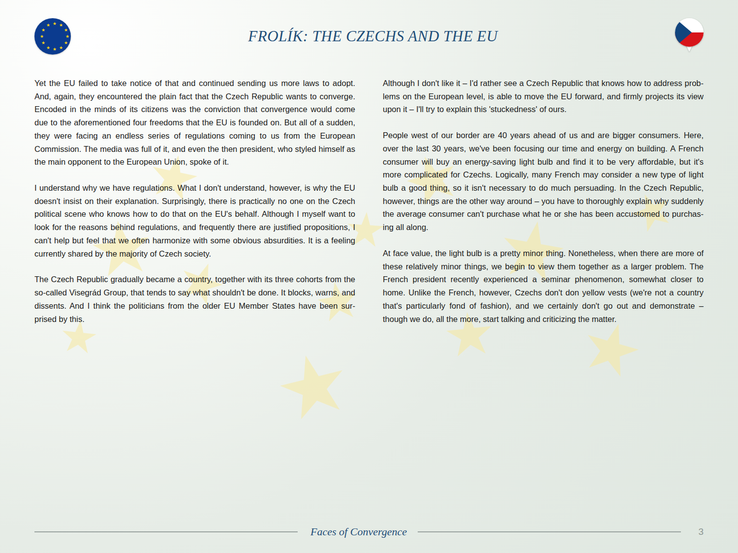★
★
★
★
★
★
★
★
★
★
★
★
★ ★ ★ ★ ★ ★ ★ ★ ★ ★ ★ ★
Frolík: The Czechs and the EU
Yet the EU failed to take notice of that and continued sending us more laws to adopt. And, again, they encountered the plain fact that the Czech Republic wants to converge. Encoded in the minds of its citizens was the conviction that convergence would come due to the aforementioned four freedoms that the EU is founded on. But all of a sudden, they were facing an endless series of regulations coming to us from the European Commission. The media was full of it, and even the then president, who styled himself as the main opponent to the European Union, spoke of it.
I understand why we have regulations. What I don't understand, however, is why the EU doesn't insist on their explanation. Surprisingly, there is practically no one on the Czech political scene who knows how to do that on the EU's behalf. Although I myself want to look for the reasons behind regulations, and frequently there are justified propositions, I can't help but feel that we often harmonize with some obvious absurdities. It is a feeling currently shared by the majority of Czech society.
The Czech Republic gradually became a country, together with its three cohorts from the so-called Visegrád Group, that tends to say what shouldn't be done. It blocks, warns, and dissents. And I think the politicians from the older EU Member States have been surprised by this.
Although I don't like it – I'd rather see a Czech Republic that knows how to address problems on the European level, is able to move the EU forward, and firmly projects its view upon it – I'll try to explain this 'stuckedness' of ours.
People west of our border are 40 years ahead of us and are bigger consumers. Here, over the last 30 years, we've been focusing our time and energy on building. A French consumer will buy an energy-saving light bulb and find it to be very affordable, but it's more complicated for Czechs. Logically, many French may consider a new type of light bulb a good thing, so it isn't necessary to do much persuading. In the Czech Republic, however, things are the other way around – you have to thoroughly explain why suddenly the average consumer can't purchase what he or she has been accustomed to purchasing all along.
At face value, the light bulb is a pretty minor thing. Nonetheless, when there are more of these relatively minor things, we begin to view them together as a larger problem. The French president recently experienced a seminar phenomenon, somewhat closer to home. Unlike the French, however, Czechs don't don yellow vests (we're not a country that's particularly fond of fashion), and we certainly don't go out and demonstrate – though we do, all the more, start talking and criticizing the matter.
Faces of Convergence
3